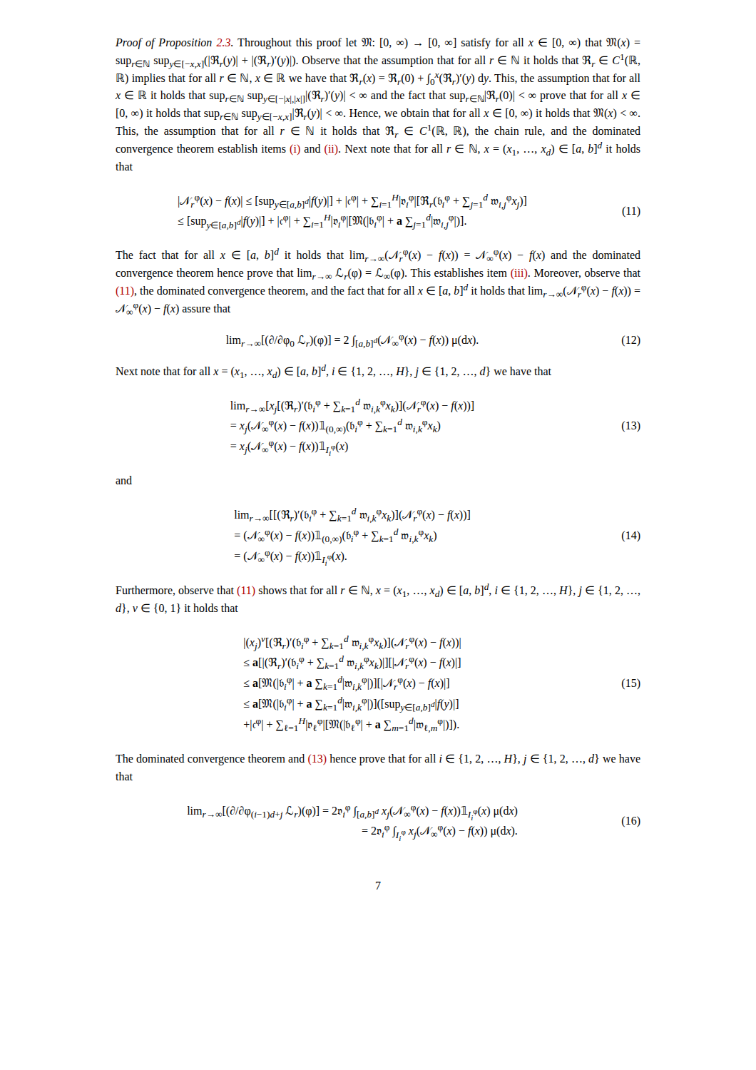Proof of Proposition 2.3. Throughout this proof let 𝔐: [0, ∞) → [0, ∞] satisfy for all x ∈ [0, ∞) that 𝔐(x) = supr∈ℕ supy∈[−x,x](|ℜr(y)| + |(ℜr)′(y)|). Observe that the assumption that for all r ∈ ℕ it holds that ℜr ∈ C1(ℝ, ℝ) implies that for all r ∈ ℕ, x ∈ ℝ we have that ℜr(x) = ℜr(0) + ∫0x(ℜr)′(y) dy. This, the assumption that for all x ∈ ℝ it holds that supr∈ℕ supy∈[−|x|,|x|]|(ℜr)′(y)| < ∞ and the fact that supr∈ℕ|ℜr(0)| < ∞ prove that for all x ∈ [0, ∞) it holds that supr∈ℕ supy∈[−x,x]|ℜr(y)| < ∞. Hence, we obtain that for all x ∈ [0, ∞) it holds that 𝔐(x) < ∞. This, the assumption that for all r ∈ ℕ it holds that ℜr ∈ C1(ℝ, ℝ), the chain rule, and the dominated convergence theorem establish items (i) and (ii). Next note that for all r ∈ ℕ, x = (x1, …, xd) ∈ [a, b]d it holds that
|𝒩rφ(x) − f(x)| ≤ [supy∈[a,b]d|f(y)|] + |𝔠φ| + ∑i=1H|𝔳iφ|[ℜr(𝔟iφ + ∑j=1d 𝔴i,jφxj)]
≤ [supy∈[a,b]d|f(y)|] + |𝔠φ| + ∑i=1H|𝔳iφ|[𝔐(|𝔟iφ| + a ∑j=1d|𝔴i,jφ|)].
(11)
The fact that for all x ∈ [a, b]d it holds that limr→∞(𝒩rφ(x) − f(x)) = 𝒩∞φ(x) − f(x) and the dominated convergence theorem hence prove that limr→∞ ℒr(φ) = ℒ∞(φ). This establishes item (iii). Moreover, observe that (11), the dominated convergence theorem, and the fact that for all x ∈ [a, b]d it holds that limr→∞(𝒩rφ(x) − f(x)) = 𝒩∞φ(x) − f(x) assure that
limr→∞[(∂/∂φ0 ℒr)(φ)] = 2 ∫[a,b]d(𝒩∞φ(x) − f(x)) μ(dx).
(12)
Next note that for all x = (x1, …, xd) ∈ [a, b]d, i ∈ {1, 2, …, H}, j ∈ {1, 2, …, d} we have that
limr→∞[xj[(ℜr)′(𝔟iφ + ∑k=1d 𝔴i,kφxk)](𝒩rφ(x) − f(x))]
= xj(𝒩∞φ(x) − f(x))𝟙(0,∞)(𝔟iφ + ∑k=1d 𝔴i,kφxk)
= xj(𝒩∞φ(x) − f(x))𝟙Iiφ(x)
(13)
and
limr→∞[[(ℜr)′(𝔟iφ + ∑k=1d 𝔴i,kφxk)](𝒩rφ(x) − f(x))]
= (𝒩∞φ(x) − f(x))𝟙(0,∞)(𝔟iφ + ∑k=1d 𝔴i,kφxk)
= (𝒩∞φ(x) − f(x))𝟙Iiφ(x).
(14)
Furthermore, observe that (11) shows that for all r ∈ ℕ, x = (x1, …, xd) ∈ [a, b]d, i ∈ {1, 2, …, H}, j ∈ {1, 2, …, d}, v ∈ {0, 1} it holds that
|(xj)v[(ℜr)′(𝔟iφ + ∑k=1d 𝔴i,kφxk)](𝒩rφ(x) − f(x))|
≤ a[|(ℜr)′(𝔟iφ + ∑k=1d 𝔴i,kφxk)|][|𝒩rφ(x) − f(x)|]
≤ a[𝔐(|𝔟iφ| + a ∑k=1d|𝔴i,kφ|)][|𝒩rφ(x) − f(x)|]
≤ a[𝔐(|𝔟iφ| + a ∑k=1d|𝔴i,kφ|)]([supy∈[a,b]d|f(y)|]
+|𝔠φ| + ∑ℓ=1H|𝔳ℓφ|[𝔐(|𝔟ℓφ| + a ∑m=1d|𝔴ℓ,mφ|)]).
(15)
The dominated convergence theorem and (13) hence prove that for all i ∈ {1, 2, …, H}, j ∈ {1, 2, …, d} we have that
limr→∞[(∂/∂φ(i−1)d+j ℒr)(φ)] = 2𝔳iφ ∫[a,b]d xj(𝒩∞φ(x) − f(x))𝟙Iiφ(x) μ(dx)
= 2𝔳iφ ∫Iiφ xj(𝒩∞φ(x) − f(x)) μ(dx).
(16)
7